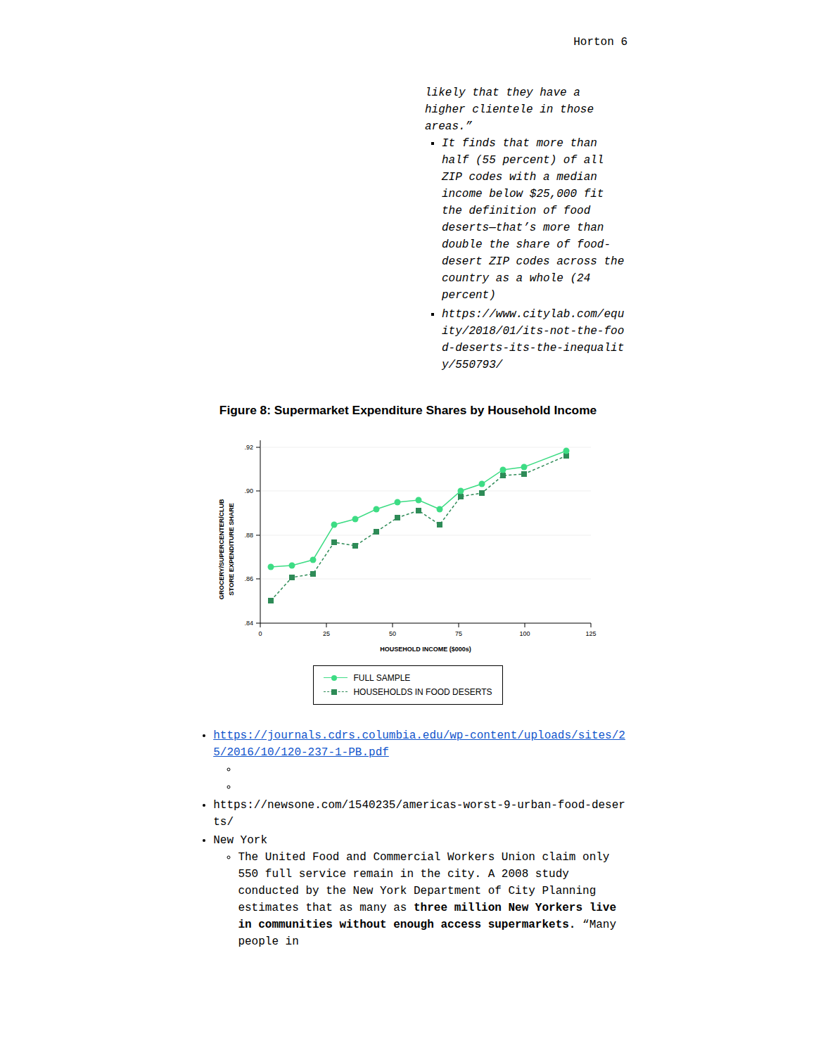Horton 6
likely that they have a higher clientele in those areas.”
It finds that more than half (55 percent) of all ZIP codes with a median income below $25,000 fit the definition of food deserts—that’s more than double the share of food-desert ZIP codes across the country as a whole (24 percent)
https://www.citylab.com/equity/2018/01/its-not-the-food-deserts-its-the-inequality/550793/
Figure 8: Supermarket Expenditure Shares by Household Income
GROCERY/SUPERCENTER/CLUB STORE EXPENDITURE SHARE .92 .90 .88 .86 .84 0 25 50 75 100 125 HOUSEHOLD INCOME ($000s)
FULL SAMPLE
HOUSEHOLDS IN FOOD DESERTS
https://journals.cdrs.columbia.edu/wp-content/uploads/sites/25/2016/10/120-237-1-PB.pdf
https://newsone.com/1540235/americas-worst-9-urban-food-deserts/
New York
The United Food and Commercial Workers Union claim only 550 full service remain in the city. A 2008 study conducted by the New York Department of City Planning estimates that as many as three million New Yorkers live in communities without enough access supermarkets. “Many people in